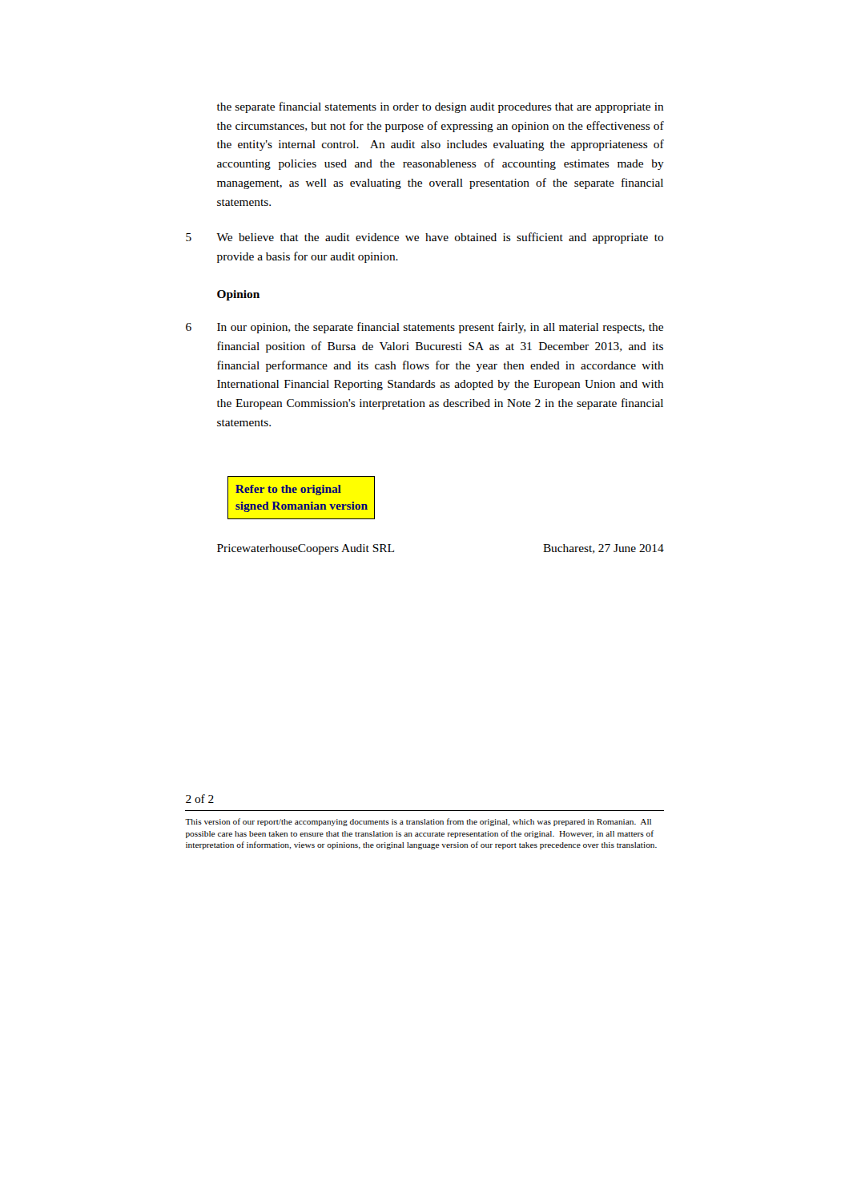the separate financial statements in order to design audit procedures that are appropriate in the circumstances, but not for the purpose of expressing an opinion on the effectiveness of the entity's internal control. An audit also includes evaluating the appropriateness of accounting policies used and the reasonableness of accounting estimates made by management, as well as evaluating the overall presentation of the separate financial statements.
5
We believe that the audit evidence we have obtained is sufficient and appropriate to provide a basis for our audit opinion.
Opinion
6
In our opinion, the separate financial statements present fairly, in all material respects, the financial position of Bursa de Valori Bucuresti SA as at 31 December 2013, and its financial performance and its cash flows for the year then ended in accordance with International Financial Reporting Standards as adopted by the European Union and with the European Commission's interpretation as described in Note 2 in the separate financial statements.
Refer to the original
signed Romanian version
PricewaterhouseCoopers Audit SRL Bucharest, 27 June 2014
2 of 2
This version of our report/the accompanying documents is a translation from the original, which was prepared in Romanian. All possible care has been taken to ensure that the translation is an accurate representation of the original. However, in all matters of interpretation of information, views or opinions, the original language version of our report takes precedence over this translation.